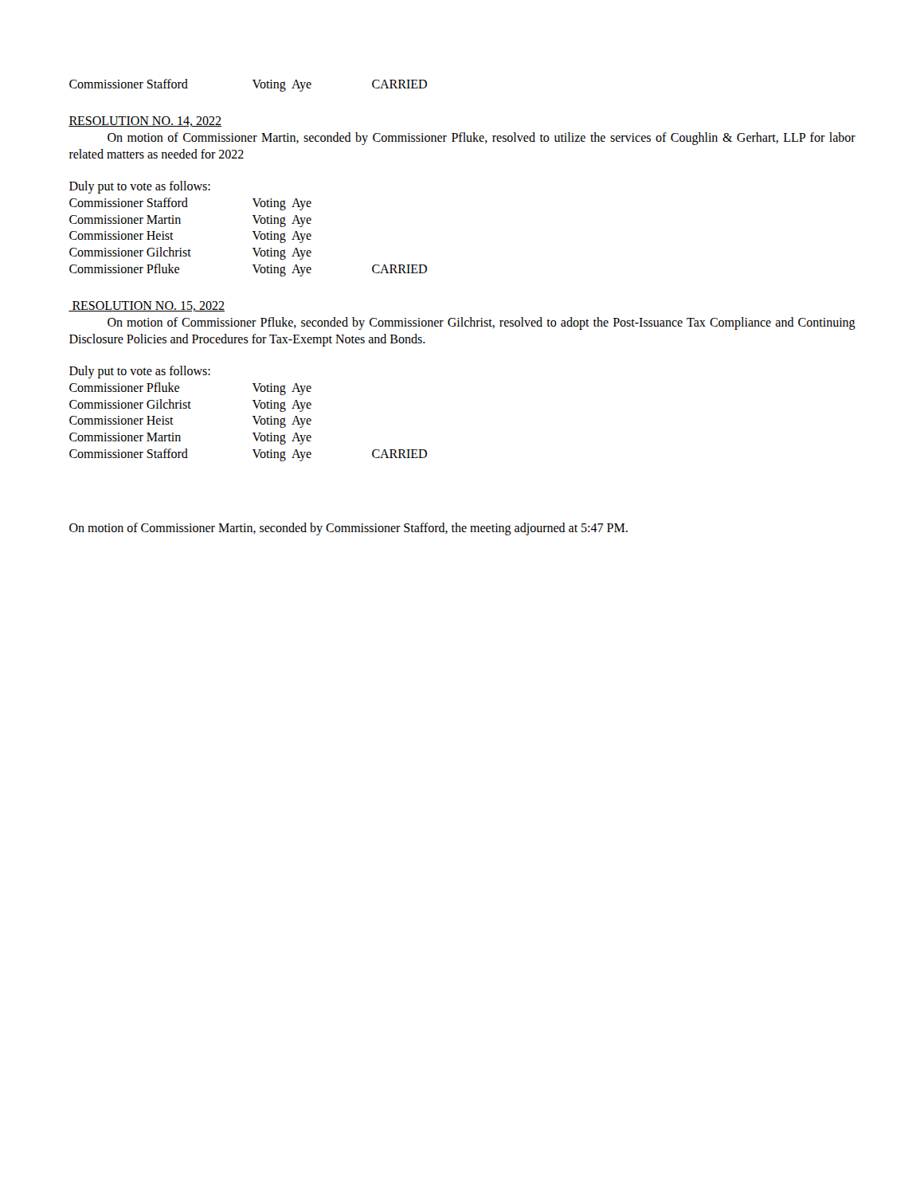Commissioner Stafford Voting Aye CARRIED
RESOLUTION NO. 14, 2022
On motion of Commissioner Martin, seconded by Commissioner Pfluke, resolved to utilize the services of Coughlin & Gerhart, LLP for labor related matters as needed for 2022
Duly put to vote as follows:
Commissioner Stafford Voting Aye
Commissioner Martin Voting Aye
Commissioner Heist Voting Aye
Commissioner Gilchrist Voting Aye
Commissioner Pfluke Voting Aye CARRIED
RESOLUTION NO. 15, 2022
On motion of Commissioner Pfluke, seconded by Commissioner Gilchrist, resolved to adopt the Post-Issuance Tax Compliance and Continuing Disclosure Policies and Procedures for Tax-Exempt Notes and Bonds.
Duly put to vote as follows:
Commissioner Pfluke Voting Aye
Commissioner Gilchrist Voting Aye
Commissioner Heist Voting Aye
Commissioner Martin Voting Aye
Commissioner Stafford Voting Aye CARRIED
On motion of Commissioner Martin, seconded by Commissioner Stafford, the meeting adjourned at 5:47 PM.